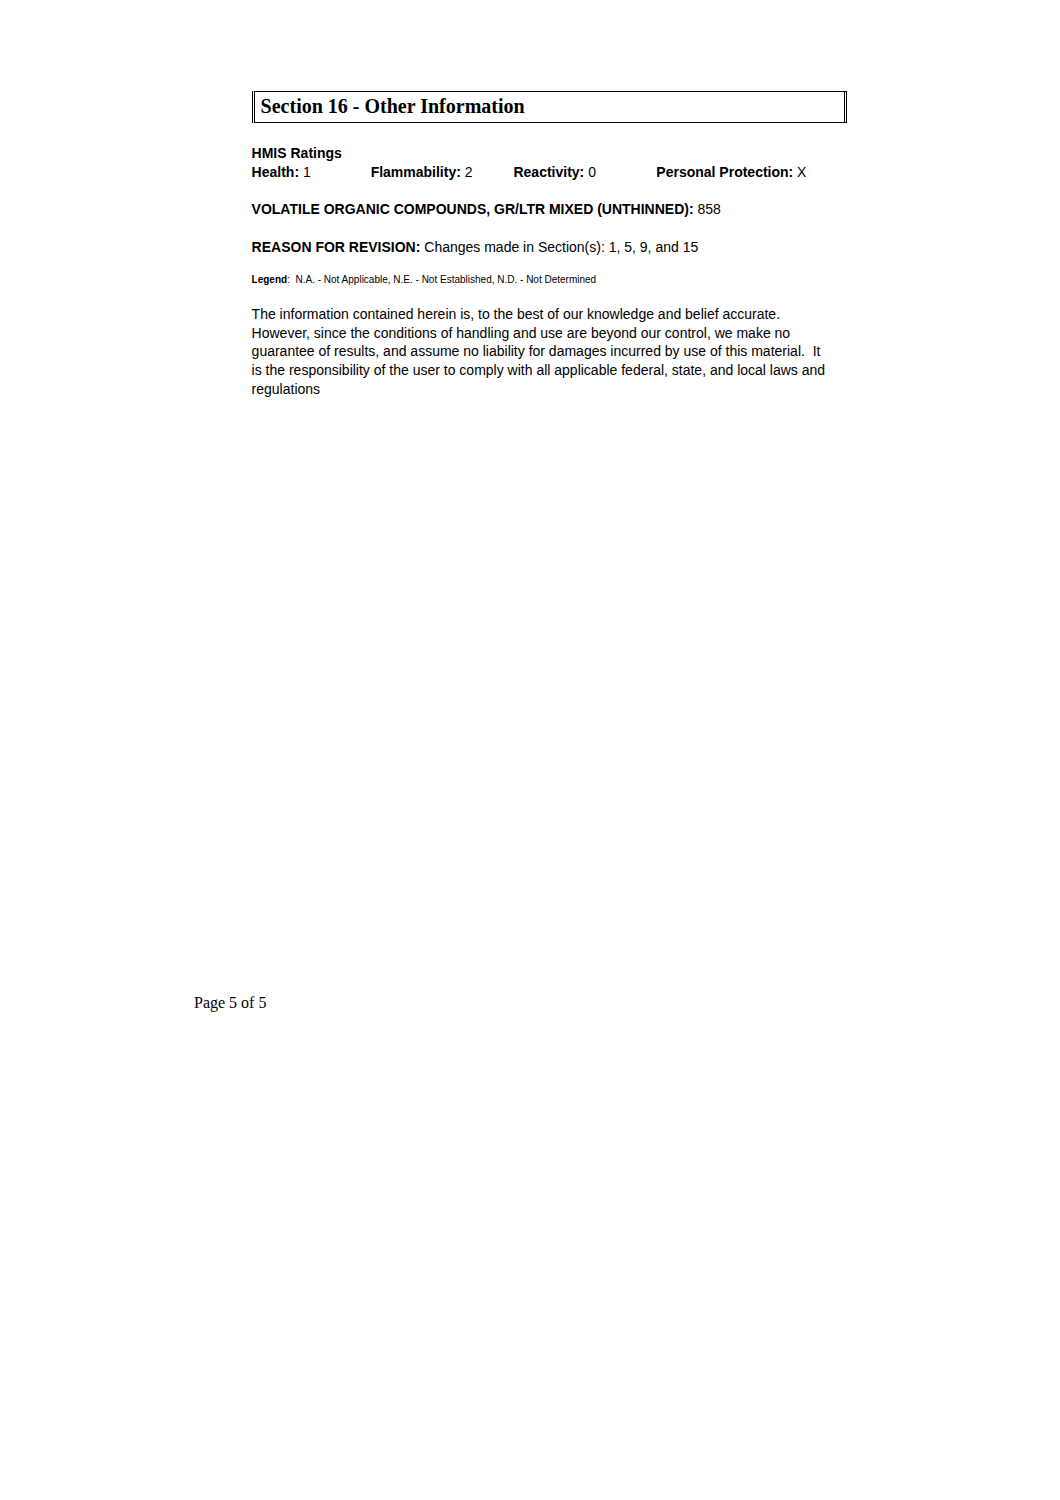Section 16 - Other Information
HMIS Ratings
| Health: 1 | Flammability: 2 | Reactivity: 0 | Personal Protection: X |
VOLATILE ORGANIC COMPOUNDS, GR/LTR MIXED (UNTHINNED): 858
REASON FOR REVISION: Changes made in Section(s): 1, 5, 9, and 15
Legend: N.A. - Not Applicable, N.E. - Not Established, N.D. - Not Determined
The information contained herein is, to the best of our knowledge and belief accurate. However, since the conditions of handling and use are beyond our control, we make no guarantee of results, and assume no liability for damages incurred by use of this material. It is the responsibility of the user to comply with all applicable federal, state, and local laws and regulations
Page 5 of 5